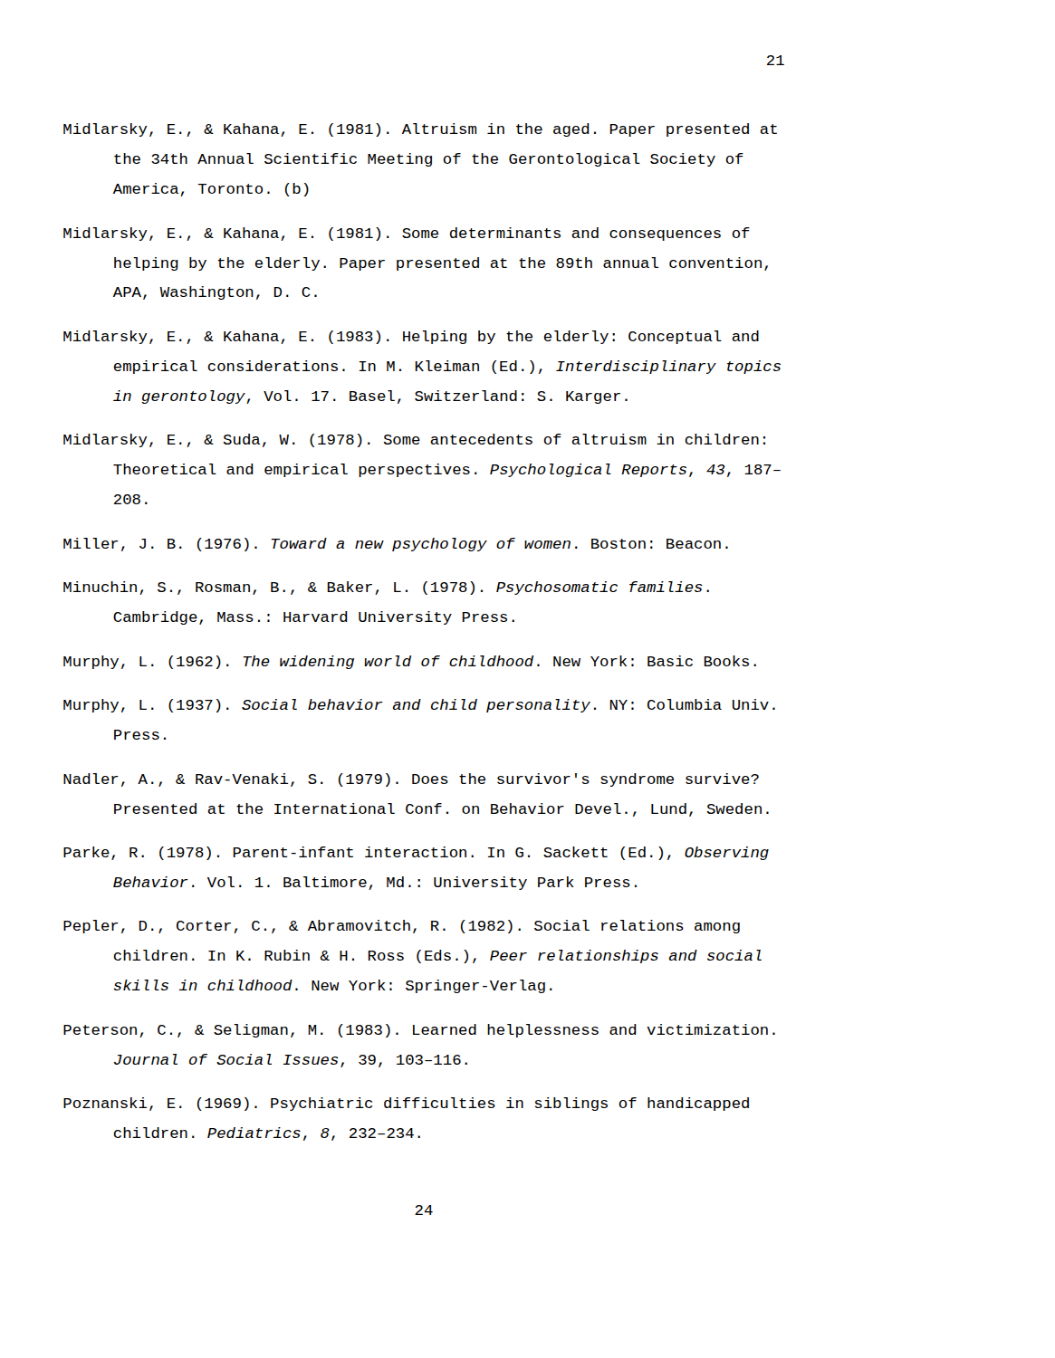21
Midlarsky, E., & Kahana, E. (1981). Altruism in the aged. Paper presented at the 34th Annual Scientific Meeting of the Gerontological Society of America, Toronto. (b)
Midlarsky, E., & Kahana, E. (1981). Some determinants and consequences of helping by the elderly. Paper presented at the 89th annual convention, APA, Washington, D. C.
Midlarsky, E., & Kahana, E. (1983). Helping by the elderly: Conceptual and empirical considerations. In M. Kleiman (Ed.), Interdisciplinary topics in gerontology, Vol. 17. Basel, Switzerland: S. Karger.
Midlarsky, E., & Suda, W. (1978). Some antecedents of altruism in children: Theoretical and empirical perspectives. Psychological Reports, 43, 187–208.
Miller, J. B. (1976). Toward a new psychology of women. Boston: Beacon.
Minuchin, S., Rosman, B., & Baker, L. (1978). Psychosomatic families. Cambridge, Mass.: Harvard University Press.
Murphy, L. (1962). The widening world of childhood. New York: Basic Books.
Murphy, L. (1937). Social behavior and child personality. NY: Columbia Univ. Press.
Nadler, A., & Rav-Venaki, S. (1979). Does the survivor's syndrome survive? Presented at the International Conf. on Behavior Devel., Lund, Sweden.
Parke, R. (1978). Parent-infant interaction. In G. Sackett (Ed.), Observing Behavior. Vol. 1. Baltimore, Md.: University Park Press.
Pepler, D., Corter, C., & Abramovitch, R. (1982). Social relations among children. In K. Rubin & H. Ross (Eds.), Peer relationships and social skills in childhood. New York: Springer-Verlag.
Peterson, C., & Seligman, M. (1983). Learned helplessness and victimization. Journal of Social Issues, 39, 103–116.
Poznanski, E. (1969). Psychiatric difficulties in siblings of handicapped children. Pediatrics, 8, 232–234.
24